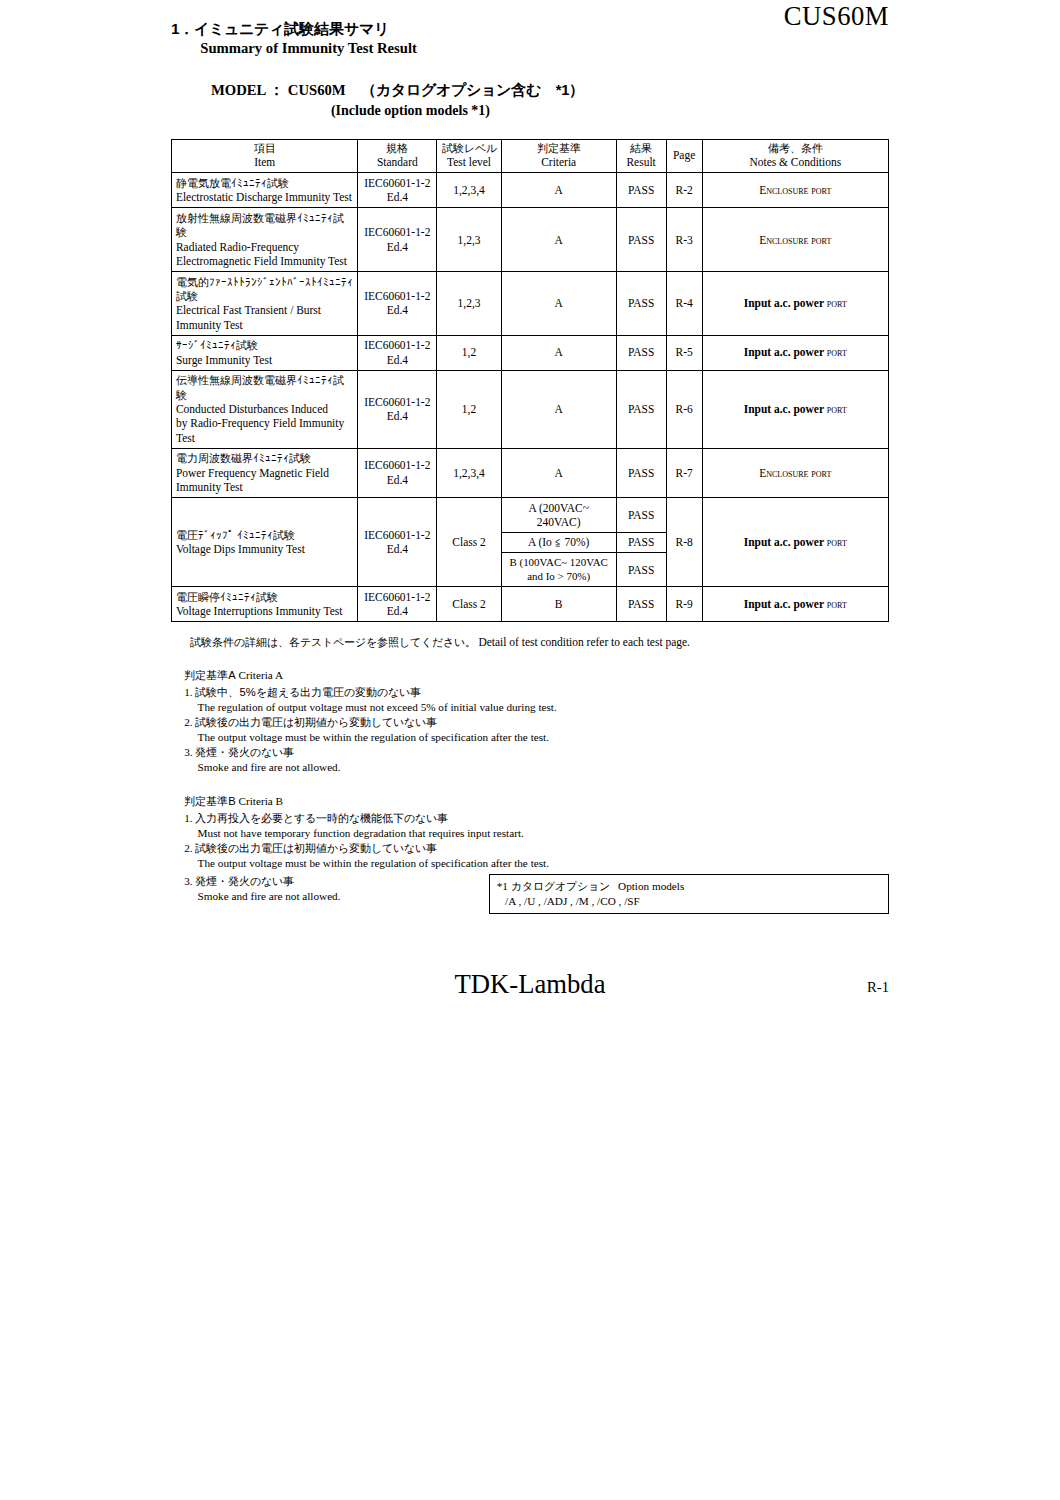CUS60M
1．イミュニティ試験結果サマリ
Summary of Immunity Test Result
MODEL ： CUS60M　（カタログオプション含む　*1）
(Include option models *1)
| 項目 Item | 規格 Standard | 試験レベル Test level | 判定基準 Criteria | 結果 Result | Page | 備考、条件 Notes & Conditions |
| --- | --- | --- | --- | --- | --- | --- |
| 静電気放電ｲﾐｭﾆﾃｨ試験 Electrostatic Discharge Immunity Test | IEC60601-1-2 Ed.4 | 1,2,3,4 | A | PASS | R-2 | Enclosure port |
| 放射性無線周波数電磁界ｲﾐｭﾆﾃｨ試験 Radiated Radio-Frequency Electromagnetic Field Immunity Test | IEC60601-1-2 Ed.4 | 1,2,3 | A | PASS | R-3 | Enclosure port |
| 電気的ﾌｧｰｽﾄﾄﾗﾝｼﾞｪﾝﾄﾊﾞｰｽﾄｲﾐｭﾆﾃｨ試験 Electrical Fast Transient / Burst Immunity Test | IEC60601-1-2 Ed.4 | 1,2,3 | A | PASS | R-4 | Input a.c. power port |
| ｻｰｼﾞｲﾐｭﾆﾃｨ試験 Surge Immunity Test | IEC60601-1-2 Ed.4 | 1,2 | A | PASS | R-5 | Input a.c. power port |
| 伝導性無線周波数電磁界ｲﾐｭﾆﾃｨ試験 Conducted Disturbances Induced by Radio-Frequency Field Immunity Test | IEC60601-1-2 Ed.4 | 1,2 | A | PASS | R-6 | Input a.c. power port |
| 電力周波数磁界ｲﾐｭﾆﾃｨ試験 Power Frequency Magnetic Field Immunity Test | IEC60601-1-2 Ed.4 | 1,2,3,4 | A | PASS | R-7 | Enclosure port |
| 電圧ﾃﾞｨｯﾌﾟ ｲﾐｭﾆﾃｨ試験 Voltage Dips Immunity Test | IEC60601-1-2 Ed.4 | Class 2 | A (200VAC~ 240VAC) | PASS | R-8 | Input a.c. power port |
| A (Io ≦ 70%) | PASS |
| B (100VAC~ 120VAC and Io > 70%) | PASS |
| 電圧瞬停ｲﾐｭﾆﾃｨ試験 Voltage Interruptions Immunity Test | IEC60601-1-2 Ed.4 | Class 2 | B | PASS | R-9 | Input a.c. power port |
試験条件の詳細は、各テストページを参照してください。 Detail of test condition refer to each test page.
判定基準A Criteria A
1. 試験中、5%を超える出力電圧の変動のない事
The regulation of output voltage must not exceed 5% of initial value during test.
2. 試験後の出力電圧は初期値から変動していない事
The output voltage must be within the regulation of specification after the test.
3. 発煙・発火のない事
Smoke and fire are not allowed.
判定基準B Criteria B
1. 入力再投入を必要とする一時的な機能低下のない事
Must not have temporary function degradation that requires input restart.
2. 試験後の出力電圧は初期値から変動していない事
The output voltage must be within the regulation of specification after the test.
3. 発煙・発火のない事
Smoke and fire are not allowed.
*1 カタログオプション Option models
/A , /U , /ADJ , /M , /CO , /SF
TDK-Lambda
R-1